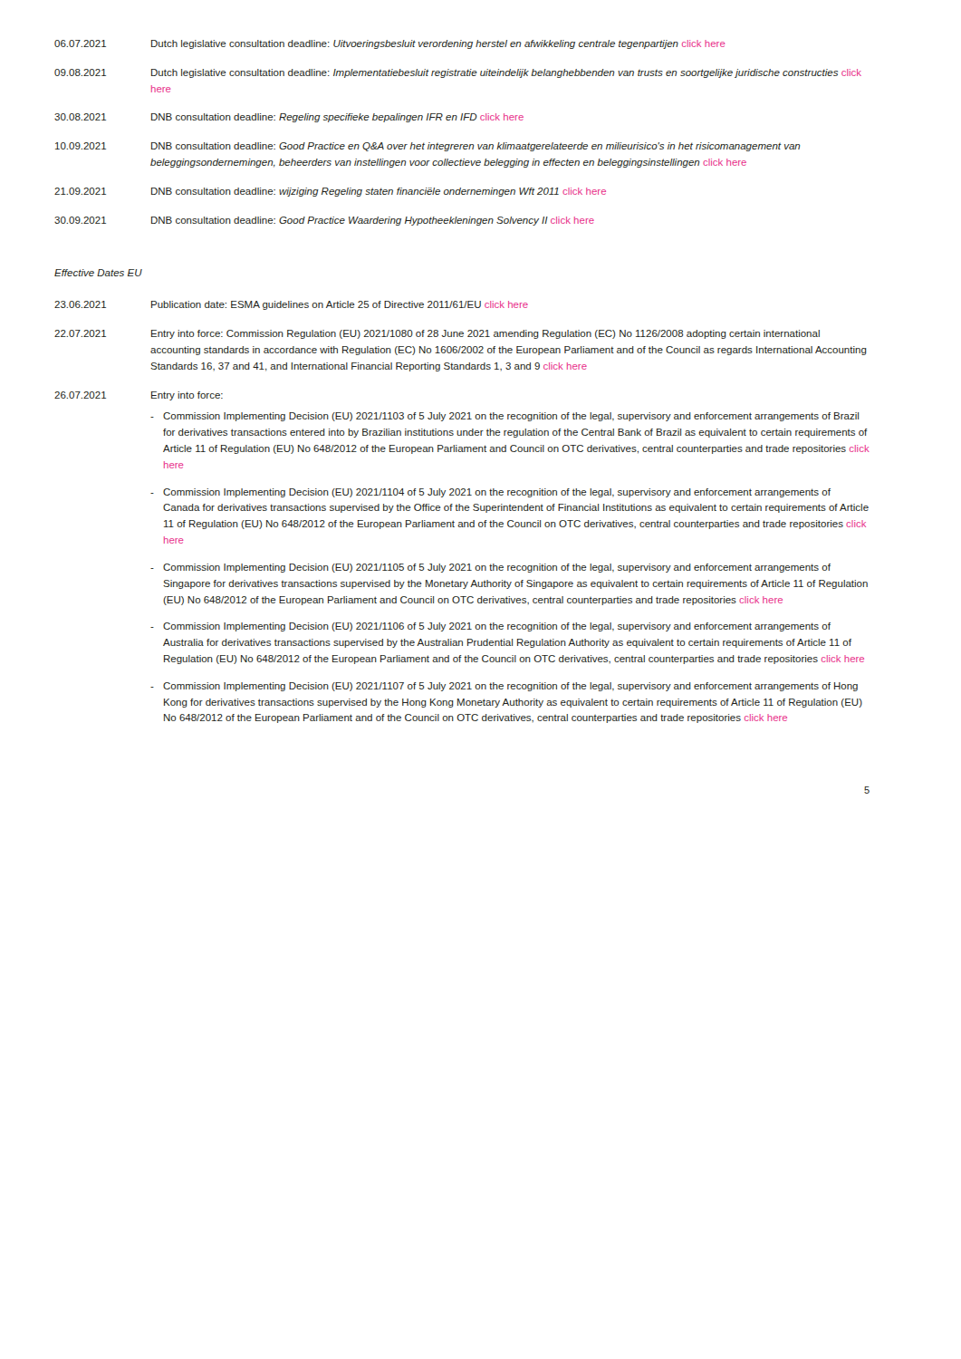| 06.07.2021 | Dutch legislative consultation deadline: Uitvoeringsbesluit verordening herstel en afwikkeling centrale tegenpartijen click here |
| 09.08.2021 | Dutch legislative consultation deadline: Implementatiebesluit registratie uiteindelijk belanghebbenden van trusts en soortgelijke juridische constructies click here |
| 30.08.2021 | DNB consultation deadline: Regeling specifieke bepalingen IFR en IFD click here |
| 10.09.2021 | DNB consultation deadline: Good Practice en Q&A over het integreren van klimaatgerelateerde en milieurisico's in het risicomanagement van beleggingsondernemingen, beheerders van instellingen voor collectieve belegging in effecten en beleggingsinstellingen click here |
| 21.09.2021 | DNB consultation deadline: wijziging Regeling staten financiële ondernemingen Wft 2011 click here |
| 30.09.2021 | DNB consultation deadline: Good Practice Waardering Hypotheekleningen Solvency II click here |
Effective Dates EU
| 23.06.2021 | Publication date: ESMA guidelines on Article 25 of Directive 2011/61/EU click here |
| 22.07.2021 | Entry into force: Commission Regulation (EU) 2021/1080 of 28 June 2021 amending Regulation (EC) No 1126/2008 adopting certain international accounting standards in accordance with Regulation (EC) No 1606/2002 of the European Parliament and of the Council as regards International Accounting Standards 16, 37 and 41, and International Financial Reporting Standards 1, 3 and 9 click here |
| 26.07.2021 | Entry into force: Commission Implementing Decision (EU) 2021/1103 of 5 July 2021 on the recognition of the legal, supervisory and enforcement arrangements of Brazil for derivatives transactions entered into by Brazilian institutions under the regulation of the Central Bank of Brazil as equivalent to certain requirements of Article 11 of Regulation (EU) No 648/2012 of the European Parliament and Council on OTC derivatives, central counterparties and trade repositories click here Commission Implementing Decision (EU) 2021/1104 of 5 July 2021 on the recognition of the legal, supervisory and enforcement arrangements of Canada for derivatives transactions supervised by the Office of the Superintendent of Financial Institutions as equivalent to certain requirements of Article 11 of Regulation (EU) No 648/2012 of the European Parliament and of the Council on OTC derivatives, central counterparties and trade repositories click here Commission Implementing Decision (EU) 2021/1105 of 5 July 2021 on the recognition of the legal, supervisory and enforcement arrangements of Singapore for derivatives transactions supervised by the Monetary Authority of Singapore as equivalent to certain requirements of Article 11 of Regulation (EU) No 648/2012 of the European Parliament and Council on OTC derivatives, central counterparties and trade repositories click here Commission Implementing Decision (EU) 2021/1106 of 5 July 2021 on the recognition of the legal, supervisory and enforcement arrangements of Australia for derivatives transactions supervised by the Australian Prudential Regulation Authority as equivalent to certain requirements of Article 11 of Regulation (EU) No 648/2012 of the European Parliament and of the Council on OTC derivatives, central counterparties and trade repositories click here Commission Implementing Decision (EU) 2021/1107 of 5 July 2021 on the recognition of the legal, supervisory and enforcement arrangements of Hong Kong for derivatives transactions supervised by the Hong Kong Monetary Authority as equivalent to certain requirements of Article 11 of Regulation (EU) No 648/2012 of the European Parliament and of the Council on OTC derivatives, central counterparties and trade repositories click here |
5